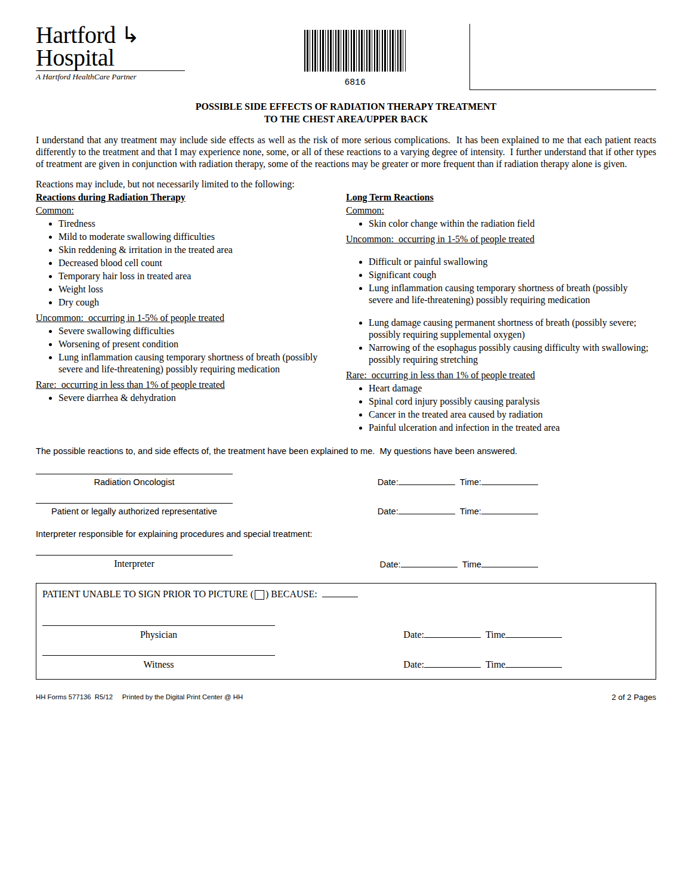Hartford ↳
Hospital
A Hartford HealthCare Partner
6816
POSSIBLE SIDE EFFECTS OF RADIATION THERAPY TREATMENT
TO THE CHEST AREA/UPPER BACK
I understand that any treatment may include side effects as well as the risk of more serious complications. It has been explained to me that each patient reacts differently to the treatment and that I may experience none, some, or all of these reactions to a varying degree of intensity. I further understand that if other types of treatment are given in conjunction with radiation therapy, some of the reactions may be greater or more frequent than if radiation therapy alone is given.
Reactions may include, but not necessarily limited to the following:
| Reactions during Radiation Therapy Common: Tiredness Mild to moderate swallowing difficulties Skin reddening & irritation in the treated area Decreased blood cell count Temporary hair loss in treated area Weight loss Dry cough Uncommon: occurring in 1-5% of people treated Severe swallowing difficulties Worsening of present condition Lung inflammation causing temporary shortness of breath (possibly severe and life-threatening) possibly requiring medication Rare: occurring in less than 1% of people treated Severe diarrhea & dehydration | Long Term Reactions Common: Skin color change within the radiation field Uncommon: occurring in 1-5% of people treated Difficult or painful swallowing Significant cough Lung inflammation causing temporary shortness of breath (possibly severe and life-threatening) possibly requiring medication Lung damage causing permanent shortness of breath (possibly severe; possibly requiring supplemental oxygen) Narrowing of the esophagus possibly causing difficulty with swallowing; possibly requiring stretching Rare: occurring in less than 1% of people treated Heart damage Spinal cord injury possibly causing paralysis Cancer in the treated area caused by radiation Painful ulceration and infection in the treated area |
The possible reactions to, and side effects of, the treatment have been explained to me. My questions have been answered.
| Radiation Oncologist | Date: Time: |
| Patient or legally authorized representative | Date: Time: |
Interpreter responsible for explaining procedures and special treatment:
| Interpreter | Date: Time |
PATIENT UNABLE TO SIGN PRIOR TO PICTURE ( ) BECAUSE:
| Physician | Date: Time |
| Witness | Date: Time |
HH Forms 577136 R5/12 Printed by the Digital Print Center @ HH
2 of 2 Pages